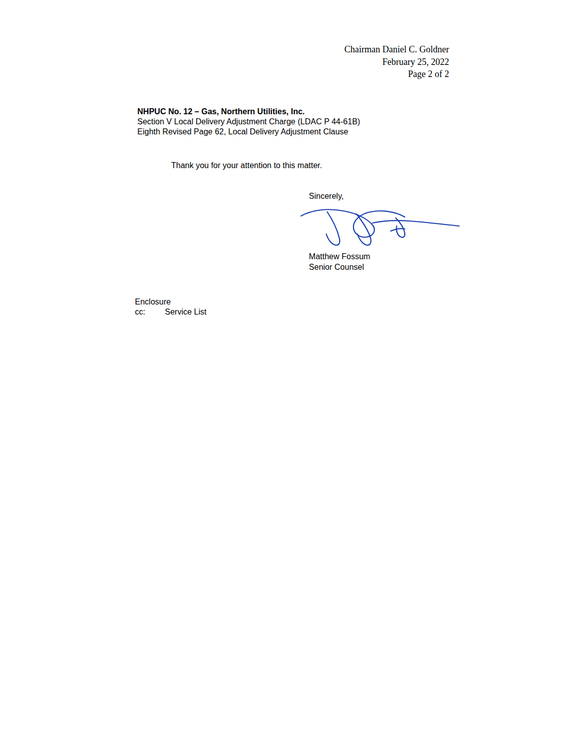Chairman Daniel C. Goldner
February 25, 2022
Page 2 of 2
NHPUC No. 12 – Gas, Northern Utilities, Inc.
Section V Local Delivery Adjustment Charge (LDAC P 44-61B)
Eighth Revised Page 62, Local Delivery Adjustment Clause
Thank you for your attention to this matter.
Sincerely,
Matthew Fossum
Senior Counsel
Enclosure
cc: Service List